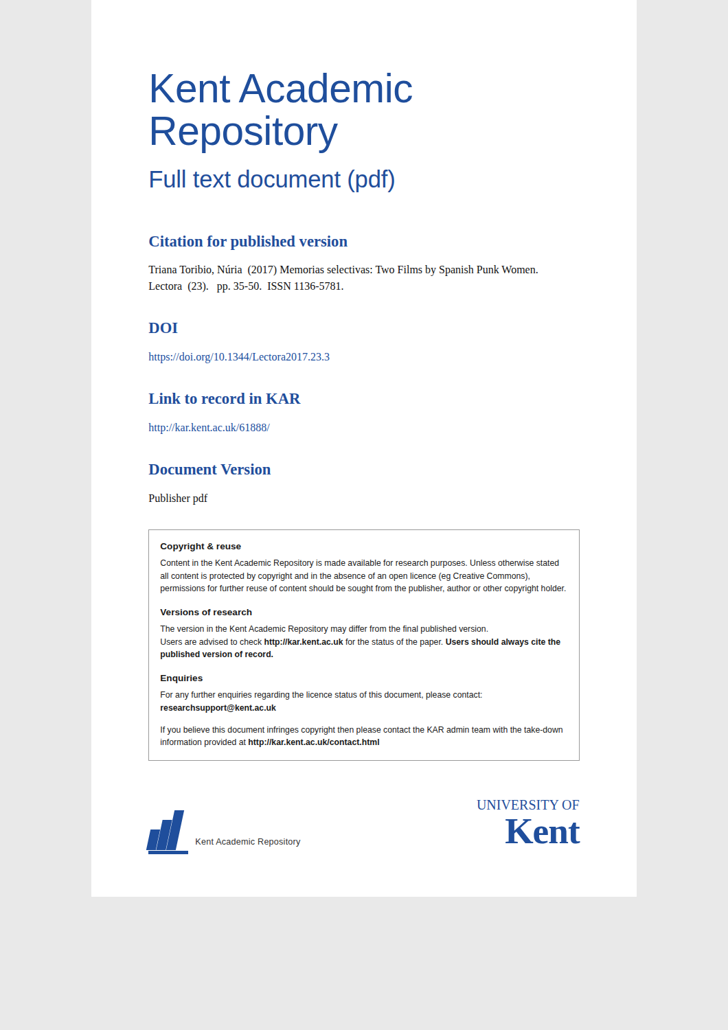Kent Academic Repository
Full text document (pdf)
Citation for published version
Triana Toribio, Núria (2017) Memorias selectivas: Two Films by Spanish Punk Women. Lectora (23). pp. 35-50. ISSN 1136-5781.
DOI
https://doi.org/10.1344/Lectora2017.23.3
Link to record in KAR
http://kar.kent.ac.uk/61888/
Document Version
Publisher pdf
Copyright & reuse
Content in the Kent Academic Repository is made available for research purposes. Unless otherwise stated all content is protected by copyright and in the absence of an open licence (eg Creative Commons), permissions for further reuse of content should be sought from the publisher, author or other copyright holder.
Versions of research
The version in the Kent Academic Repository may differ from the final published version.
Users are advised to check http://kar.kent.ac.uk for the status of the paper. Users should always cite the published version of record.
Enquiries
For any further enquiries regarding the licence status of this document, please contact:
researchsupport@kent.ac.uk
If you believe this document infringes copyright then please contact the KAR admin team with the take-down information provided at http://kar.kent.ac.uk/contact.html
Kent Academic Repository
UNIVERSITY OF Kent